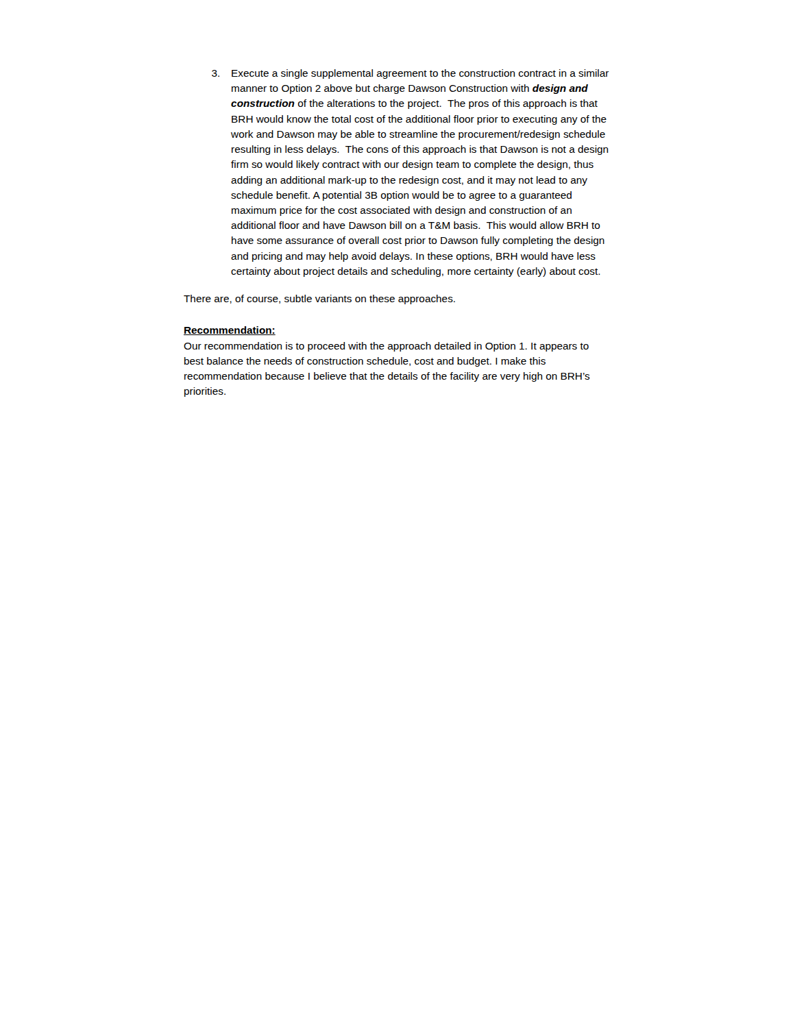Execute a single supplemental agreement to the construction contract in a similar manner to Option 2 above but charge Dawson Construction with design and construction of the alterations to the project. The pros of this approach is that BRH would know the total cost of the additional floor prior to executing any of the work and Dawson may be able to streamline the procurement/redesign schedule resulting in less delays. The cons of this approach is that Dawson is not a design firm so would likely contract with our design team to complete the design, thus adding an additional mark-up to the redesign cost, and it may not lead to any schedule benefit. A potential 3B option would be to agree to a guaranteed maximum price for the cost associated with design and construction of an additional floor and have Dawson bill on a T&M basis. This would allow BRH to have some assurance of overall cost prior to Dawson fully completing the design and pricing and may help avoid delays. In these options, BRH would have less certainty about project details and scheduling, more certainty (early) about cost.
There are, of course, subtle variants on these approaches.
Recommendation:
Our recommendation is to proceed with the approach detailed in Option 1. It appears to best balance the needs of construction schedule, cost and budget. I make this recommendation because I believe that the details of the facility are very high on BRH’s priorities.